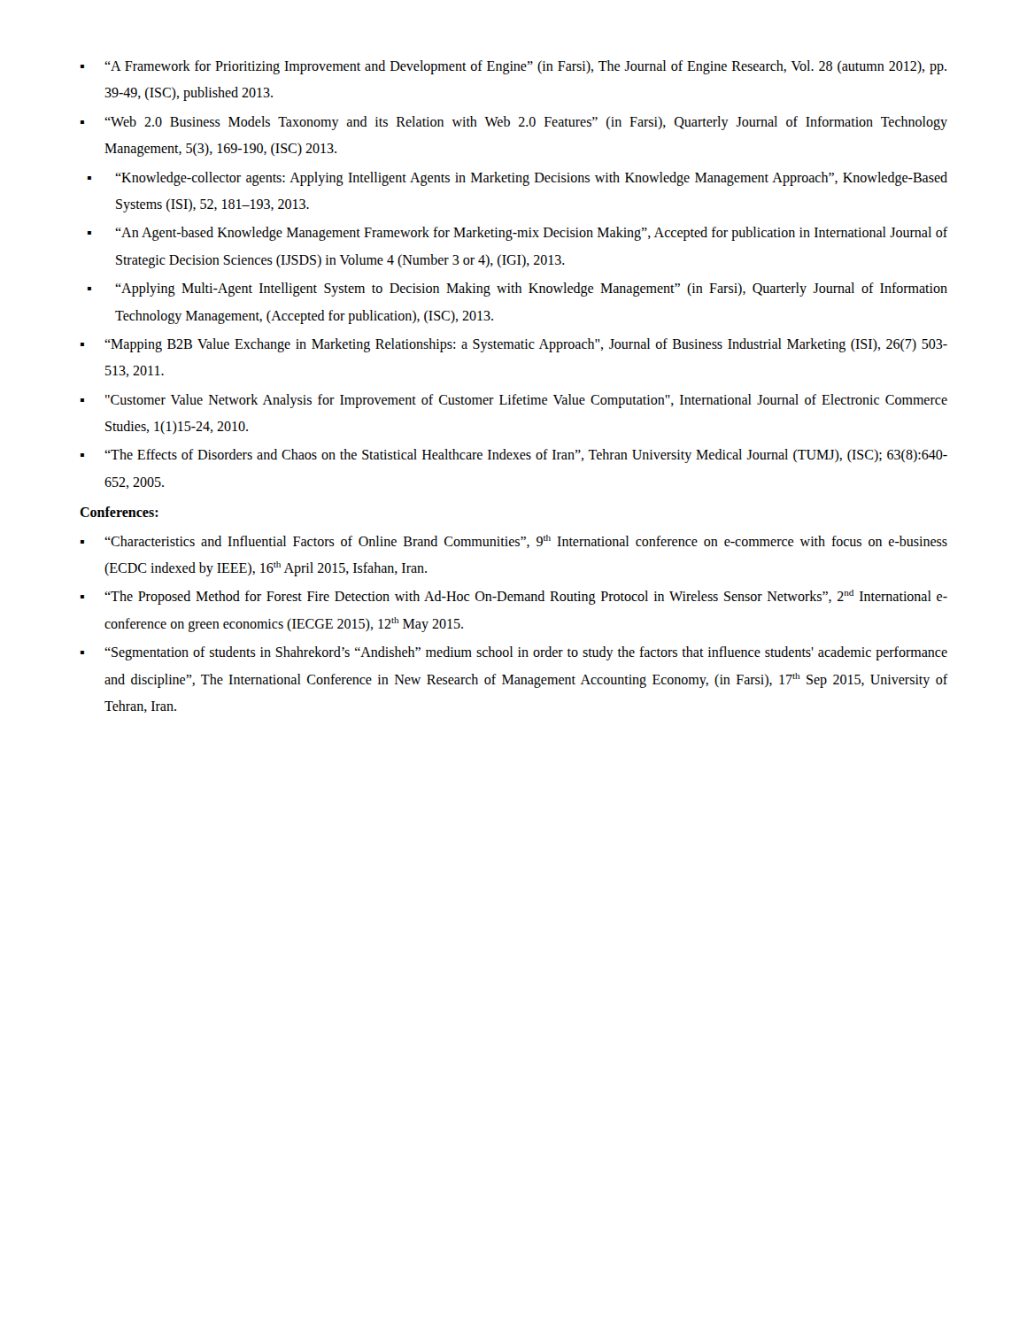“A Framework for Prioritizing Improvement and Development of Engine” (in Farsi), The Journal of Engine Research, Vol. 28 (autumn 2012), pp. 39-49, (ISC), published 2013.
“Web 2.0 Business Models Taxonomy and its Relation with Web 2.0 Features” (in Farsi), Quarterly Journal of Information Technology Management, 5(3), 169-190, (ISC) 2013.
“Knowledge-collector agents: Applying Intelligent Agents in Marketing Decisions with Knowledge Management Approach”, Knowledge-Based Systems (ISI), 52, 181–193, 2013.
“An Agent-based Knowledge Management Framework for Marketing-mix Decision Making”, Accepted for publication in International Journal of Strategic Decision Sciences (IJSDS) in Volume 4 (Number 3 or 4), (IGI), 2013.
“Applying Multi-Agent Intelligent System to Decision Making with Knowledge Management” (in Farsi), Quarterly Journal of Information Technology Management, (Accepted for publication), (ISC), 2013.
“Mapping B2B Value Exchange in Marketing Relationships: a Systematic Approach", Journal of Business Industrial Marketing (ISI), 26(7) 503-513, 2011.
"Customer Value Network Analysis for Improvement of Customer Lifetime Value Computation", International Journal of Electronic Commerce Studies, 1(1)15-24, 2010.
“The Effects of Disorders and Chaos on the Statistical Healthcare Indexes of Iran”, Tehran University Medical Journal (TUMJ), (ISC); 63(8):640-652, 2005.
Conferences:
“Characteristics and Influential Factors of Online Brand Communities”, 9th International conference on e-commerce with focus on e-business (ECDC indexed by IEEE), 16th April 2015, Isfahan, Iran.
“The Proposed Method for Forest Fire Detection with Ad-Hoc On-Demand Routing Protocol in Wireless Sensor Networks”, 2nd International e-conference on green economics (IECGE 2015), 12th May 2015.
“Segmentation of students in Shahrekord’s “Andisheh” medium school in order to study the factors that influence students' academic performance and discipline”, The International Conference in New Research of Management Accounting Economy, (in Farsi), 17th Sep 2015, University of Tehran, Iran.